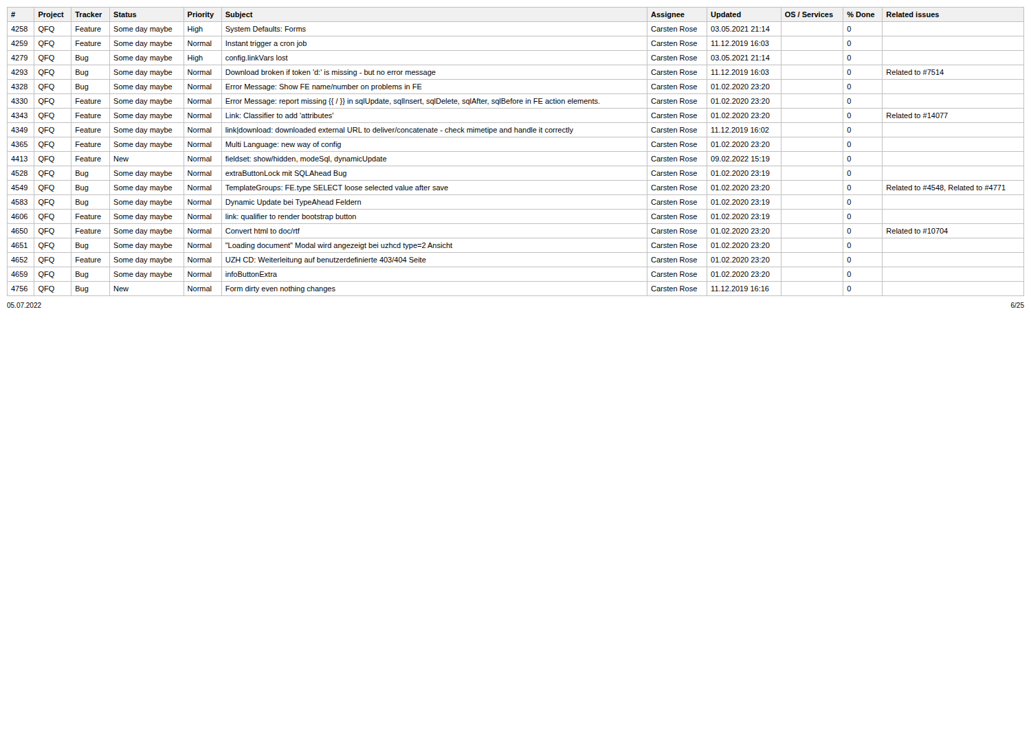| # | Project | Tracker | Status | Priority | Subject | Assignee | Updated | OS / Services | % Done | Related issues |
| --- | --- | --- | --- | --- | --- | --- | --- | --- | --- | --- |
| 4258 | QFQ | Feature | Some day maybe | High | System Defaults: Forms | Carsten Rose | 03.05.2021 21:14 | | 0 | |
| 4259 | QFQ | Feature | Some day maybe | Normal | Instant trigger a cron job | Carsten Rose | 11.12.2019 16:03 | | 0 | |
| 4279 | QFQ | Bug | Some day maybe | High | config.linkVars lost | Carsten Rose | 03.05.2021 21:14 | | 0 | |
| 4293 | QFQ | Bug | Some day maybe | Normal | Download broken if token 'd:' is missing - but no error message | Carsten Rose | 11.12.2019 16:03 | | 0 | Related to #7514 |
| 4328 | QFQ | Bug | Some day maybe | Normal | Error Message: Show FE name/number on problems in FE | Carsten Rose | 01.02.2020 23:20 | | 0 | |
| 4330 | QFQ | Feature | Some day maybe | Normal | Error Message: report missing {{ / }} in sqlUpdate, sqlInsert, sqlDelete, sqlAfter, sqlBefore in FE action elements. | Carsten Rose | 01.02.2020 23:20 | | 0 | |
| 4343 | QFQ | Feature | Some day maybe | Normal | Link: Classifier to add 'attributes' | Carsten Rose | 01.02.2020 23:20 | | 0 | Related to #14077 |
| 4349 | QFQ | Feature | Some day maybe | Normal | link/download: downloaded external URL to deliver/concatenate - check mimetipe and handle it correctly | Carsten Rose | 11.12.2019 16:02 | | 0 | |
| 4365 | QFQ | Feature | Some day maybe | Normal | Multi Language: new way of config | Carsten Rose | 01.02.2020 23:20 | | 0 | |
| 4413 | QFQ | Feature | New | Normal | fieldset: show/hidden, modeSql, dynamicUpdate | Carsten Rose | 09.02.2022 15:19 | | 0 | |
| 4528 | QFQ | Bug | Some day maybe | Normal | extraButtonLock mit SQLAhead Bug | Carsten Rose | 01.02.2020 23:19 | | 0 | |
| 4549 | QFQ | Bug | Some day maybe | Normal | TemplateGroups: FE.type SELECT loose selected value after save | Carsten Rose | 01.02.2020 23:20 | | 0 | Related to #4548, Related to #4771 |
| 4583 | QFQ | Bug | Some day maybe | Normal | Dynamic Update bei TypeAhead Feldern | Carsten Rose | 01.02.2020 23:19 | | 0 | |
| 4606 | QFQ | Feature | Some day maybe | Normal | link: qualifier to render bootstrap button | Carsten Rose | 01.02.2020 23:19 | | 0 | |
| 4650 | QFQ | Feature | Some day maybe | Normal | Convert html to doc/rtf | Carsten Rose | 01.02.2020 23:20 | | 0 | Related to #10704 |
| 4651 | QFQ | Bug | Some day maybe | Normal | "Loading document" Modal wird angezeigt bei uzhcd type=2 Ansicht | Carsten Rose | 01.02.2020 23:20 | | 0 | |
| 4652 | QFQ | Feature | Some day maybe | Normal | UZH CD: Weiterleitung auf benutzerdefinierte 403/404 Seite | Carsten Rose | 01.02.2020 23:20 | | 0 | |
| 4659 | QFQ | Bug | Some day maybe | Normal | infoButtonExtra | Carsten Rose | 01.02.2020 23:20 | | 0 | |
| 4756 | QFQ | Bug | New | Normal | Form dirty even nothing changes | Carsten Rose | 11.12.2019 16:16 | | 0 | |
05.07.2022 6/25